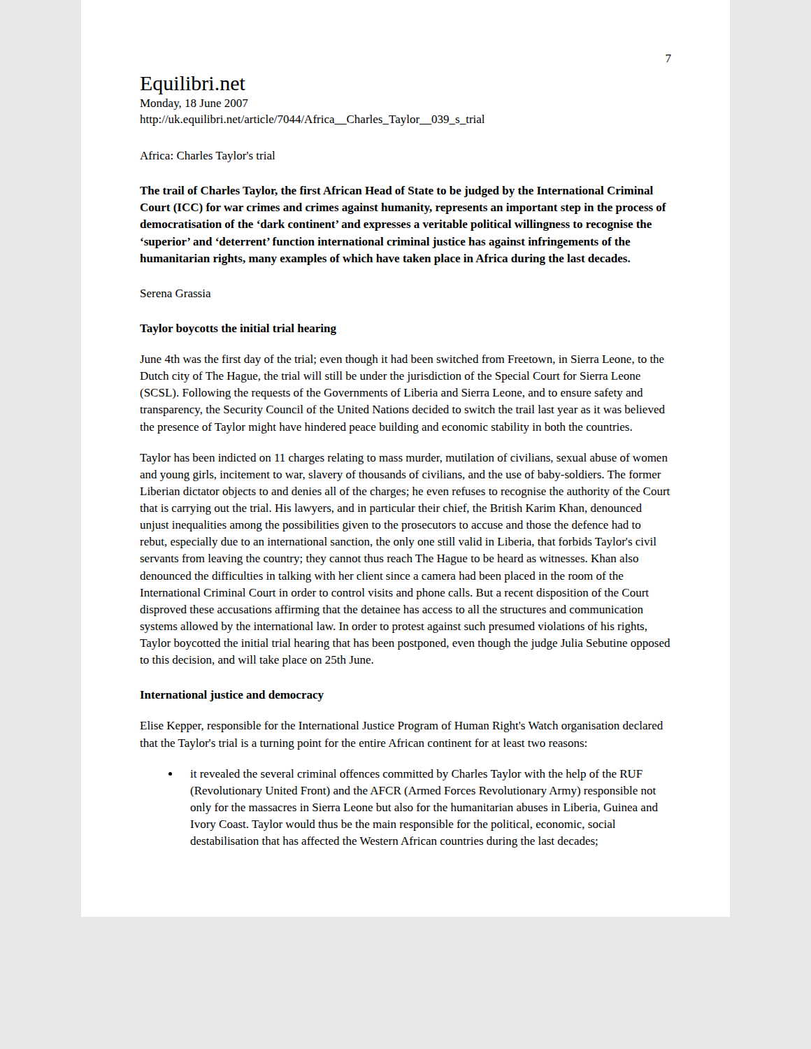7
Equilibri.net
Monday, 18 June 2007
http://uk.equilibri.net/article/7044/Africa__Charles_Taylor__039_s_trial
Africa: Charles Taylor's trial
The trail of Charles Taylor, the first African Head of State to be judged by the International Criminal Court (ICC) for war crimes and crimes against humanity, represents an important step in the process of democratisation of the ‘dark continent’ and expresses a veritable political willingness to recognise the ‘superior’ and ‘deterrent’ function international criminal justice has against infringements of the humanitarian rights, many examples of which have taken place in Africa during the last decades.
Serena Grassia
Taylor boycotts the initial trial hearing
June 4th was the first day of the trial; even though it had been switched from Freetown, in Sierra Leone, to the Dutch city of The Hague, the trial will still be under the jurisdiction of the Special Court for Sierra Leone (SCSL). Following the requests of the Governments of Liberia and Sierra Leone, and to ensure safety and transparency, the Security Council of the United Nations decided to switch the trail last year as it was believed the presence of Taylor might have hindered peace building and economic stability in both the countries.
Taylor has been indicted on 11 charges relating to mass murder, mutilation of civilians, sexual abuse of women and young girls, incitement to war, slavery of thousands of civilians, and the use of baby-soldiers. The former Liberian dictator objects to and denies all of the charges; he even refuses to recognise the authority of the Court that is carrying out the trial. His lawyers, and in particular their chief, the British Karim Khan, denounced unjust inequalities among the possibilities given to the prosecutors to accuse and those the defence had to rebut, especially due to an international sanction, the only one still valid in Liberia, that forbids Taylor's civil servants from leaving the country; they cannot thus reach The Hague to be heard as witnesses. Khan also denounced the difficulties in talking with her client since a camera had been placed in the room of the International Criminal Court in order to control visits and phone calls. But a recent disposition of the Court disproved these accusations affirming that the detainee has access to all the structures and communication systems allowed by the international law. In order to protest against such presumed violations of his rights, Taylor boycotted the initial trial hearing that has been postponed, even though the judge Julia Sebutine opposed to this decision, and will take place on 25th June.
International justice and democracy
Elise Kepper, responsible for the International Justice Program of Human Right's Watch organisation declared that the Taylor's trial is a turning point for the entire African continent for at least two reasons:
it revealed the several criminal offences committed by Charles Taylor with the help of the RUF (Revolutionary United Front) and the AFCR (Armed Forces Revolutionary Army) responsible not only for the massacres in Sierra Leone but also for the humanitarian abuses in Liberia, Guinea and Ivory Coast. Taylor would thus be the main responsible for the political, economic, social destabilisation that has affected the Western African countries during the last decades;